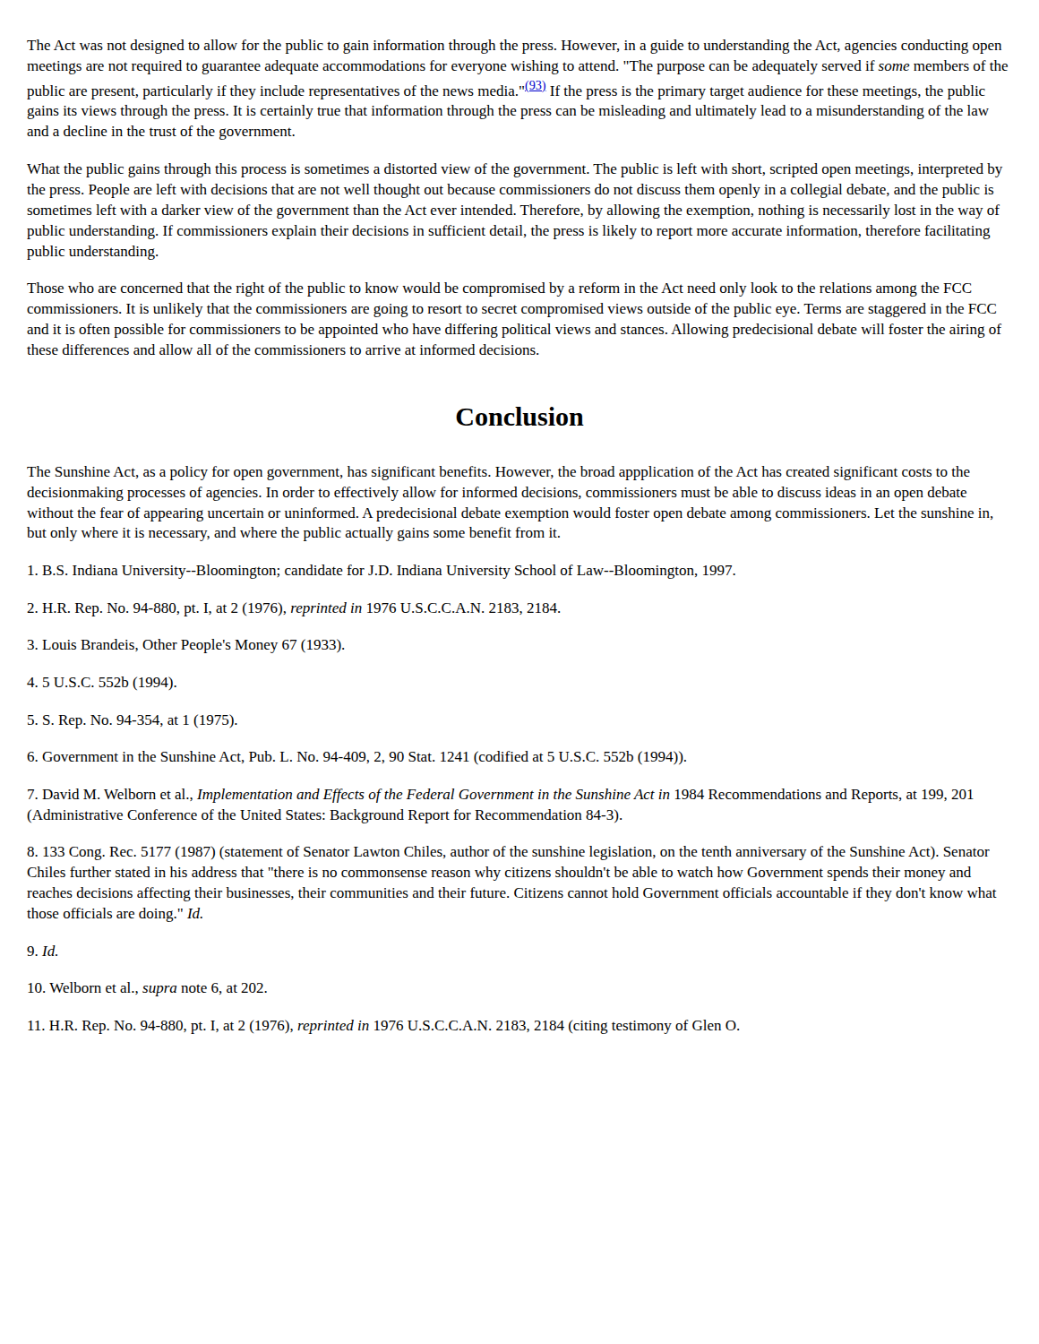The Act was not designed to allow for the public to gain information through the press. However, in a guide to understanding the Act, agencies conducting open meetings are not required to guarantee adequate accommodations for everyone wishing to attend. "The purpose can be adequately served if some members of the public are present, particularly if they include representatives of the news media."(93) If the press is the primary target audience for these meetings, the public gains its views through the press. It is certainly true that information through the press can be misleading and ultimately lead to a misunderstanding of the law and a decline in the trust of the government.
What the public gains through this process is sometimes a distorted view of the government. The public is left with short, scripted open meetings, interpreted by the press. People are left with decisions that are not well thought out because commissioners do not discuss them openly in a collegial debate, and the public is sometimes left with a darker view of the government than the Act ever intended. Therefore, by allowing the exemption, nothing is necessarily lost in the way of public understanding. If commissioners explain their decisions in sufficient detail, the press is likely to report more accurate information, therefore facilitating public understanding.
Those who are concerned that the right of the public to know would be compromised by a reform in the Act need only look to the relations among the FCC commissioners. It is unlikely that the commissioners are going to resort to secret compromised views outside of the public eye. Terms are staggered in the FCC and it is often possible for commissioners to be appointed who have differing political views and stances. Allowing predecisional debate will foster the airing of these differences and allow all of the commissioners to arrive at informed decisions.
Conclusion
The Sunshine Act, as a policy for open government, has significant benefits. However, the broad appplication of the Act has created significant costs to the decisionmaking processes of agencies. In order to effectively allow for informed decisions, commissioners must be able to discuss ideas in an open debate without the fear of appearing uncertain or uninformed. A predecisional debate exemption would foster open debate among commissioners. Let the sunshine in, but only where it is necessary, and where the public actually gains some benefit from it.
1. B.S. Indiana University--Bloomington; candidate for J.D. Indiana University School of Law--Bloomington, 1997.
2. H.R. Rep. No. 94-880, pt. I, at 2 (1976), reprinted in 1976 U.S.C.C.A.N. 2183, 2184.
3. Louis Brandeis, Other People's Money 67 (1933).
4. 5 U.S.C. 552b (1994).
5. S. Rep. No. 94-354, at 1 (1975).
6. Government in the Sunshine Act, Pub. L. No. 94-409, 2, 90 Stat. 1241 (codified at 5 U.S.C. 552b (1994)).
7. David M. Welborn et al., Implementation and Effects of the Federal Government in the Sunshine Act in 1984 Recommendations and Reports, at 199, 201 (Administrative Conference of the United States: Background Report for Recommendation 84-3).
8. 133 Cong. Rec. 5177 (1987) (statement of Senator Lawton Chiles, author of the sunshine legislation, on the tenth anniversary of the Sunshine Act). Senator Chiles further stated in his address that "there is no commonsense reason why citizens shouldn't be able to watch how Government spends their money and reaches decisions affecting their businesses, their communities and their future. Citizens cannot hold Government officials accountable if they don't know what those officials are doing." Id.
9. Id.
10. Welborn et al., supra note 6, at 202.
11. H.R. Rep. No. 94-880, pt. I, at 2 (1976), reprinted in 1976 U.S.C.C.A.N. 2183, 2184 (citing testimony of Glen O.